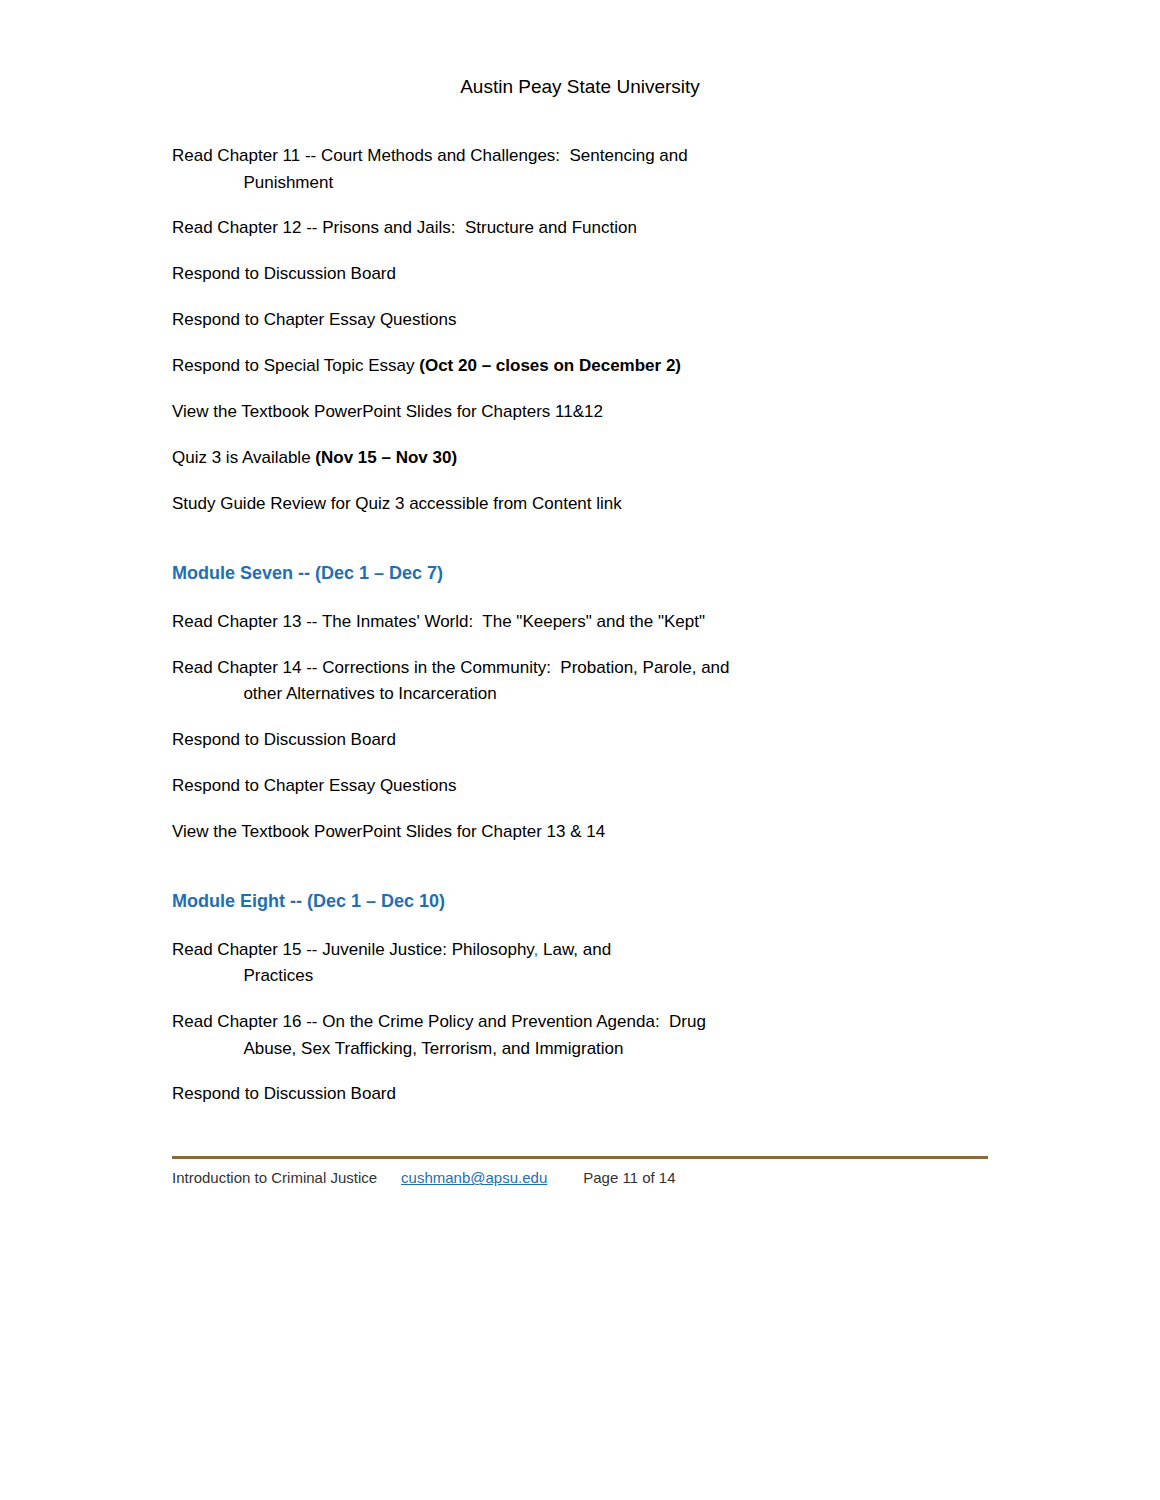Austin Peay State University
Read Chapter 11 -- Court Methods and Challenges: Sentencing and Punishment
Read Chapter 12 -- Prisons and Jails: Structure and Function
Respond to Discussion Board
Respond to Chapter Essay Questions
Respond to Special Topic Essay (Oct 20 – closes on December 2)
View the Textbook PowerPoint Slides for Chapters 11&12
Quiz 3 is Available (Nov 15 – Nov 30)
Study Guide Review for Quiz 3 accessible from Content link
Module Seven -- (Dec 1 – Dec 7)
Read Chapter 13 -- The Inmates' World: The "Keepers" and the "Kept"
Read Chapter 14 -- Corrections in the Community: Probation, Parole, and other Alternatives to Incarceration
Respond to Discussion Board
Respond to Chapter Essay Questions
View the Textbook PowerPoint Slides for Chapter 13 & 14
Module Eight -- (Dec 1 – Dec 10)
Read Chapter 15 -- Juvenile Justice: Philosophy, Law, and Practices
Read Chapter 16 -- On the Crime Policy and Prevention Agenda: Drug Abuse, Sex Trafficking, Terrorism, and Immigration
Respond to Discussion Board
Introduction to Criminal Justice cushmanb@apsu.edu Page 11 of 14